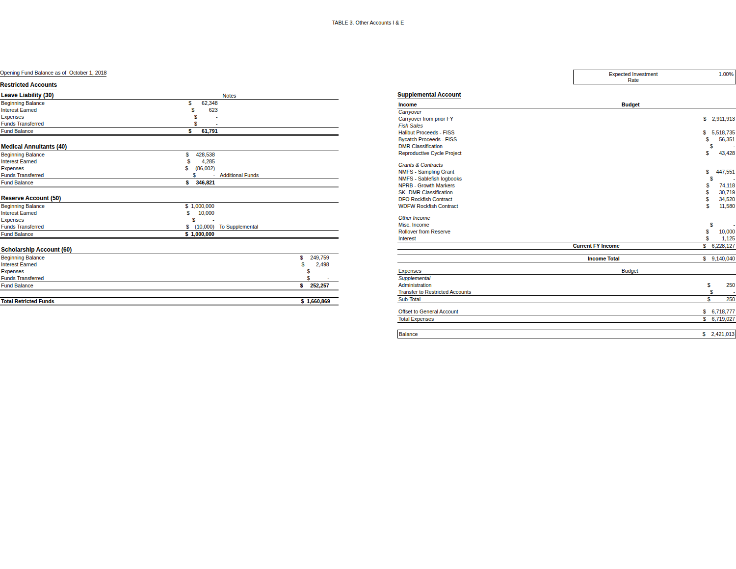TABLE 3. Other Accounts I & E
Opening Fund Balance as of October 1, 2018
Restricted Accounts
| Leave Liability (30) | | Notes |
| Beginning Balance | $ 62,348 | |
| Interest Earned | $ 623 | |
| Expenses | $ - | |
| Funds Transferred | $ - | |
| Fund Balance | $ 61,791 | |
| Medical Annuitants (40) |
| Beginning Balance | $ 428,538 | |
| Interest Earned | $ 4,285 | |
| Expenses | $ (86,002) | |
| Funds Transferred | $ - | Additional Funds |
| Fund Balance | $ 346,821 | |
| Reserve Account (50) |
| Beginning Balance | $ 1,000,000 | |
| Interest Earned | $ 10,000 | |
| Expenses | $ - | |
| Funds Transferred | $ (10,000) | To Supplemental |
| Fund Balance | $ 1,000,000 | |
| Scholarship Account (60) |
| Beginning Balance | $ 249,759 | |
| Interest Earned | $ 2,498 | |
| Expenses | $ - | |
| Funds Transferred | $ - | |
| Fund Balance | $ 252,257 | |
| Total Retricted Funds | $ 1,660,869 | |
| Expected Investment Rate | 1.00% |
Supplemental Account
| Income | Budget |
| Carryover | |
| Carryover from prior FY | $ 2,911,913 |
| Fish Sales | |
| Halibut Proceeds - FISS | $ 5,518,735 |
| Bycatch Proceeds - FISS | $ 56,351 |
| DMR Classification | $ - |
| Reproductive Cycle Project | $ 43,428 |
| Grants & Contracts | |
| NMFS - Sampling Grant | $ 447,551 |
| NMFS - Sablefish logbooks | $ - |
| NPRB - Growth Markers | $ 74,118 |
| SK- DMR Classification | $ 30,719 |
| DFO Rockfish Contract | $ 34,520 |
| WDFW Rockfish Contract | $ 11,580 |
| Other Income | |
| Misc. Income | $ - |
| Rollover from Reserve | $ 10,000 |
| Interest | $ 1,125 |
| Current FY Income | $ 6,228,127 |
| Income Total | $ 9,140,040 |
| Expenses | Budget |
| Supplemental | |
| Administration | $ 250 |
| Transfer to Restricted Accounts | $ - |
| Sub-Total | $ 250 |
| Offset to General Account | $ 6,718,777 |
| Total Expenses | $ 6,719,027 |
| Balance | $ 2,421,013 |